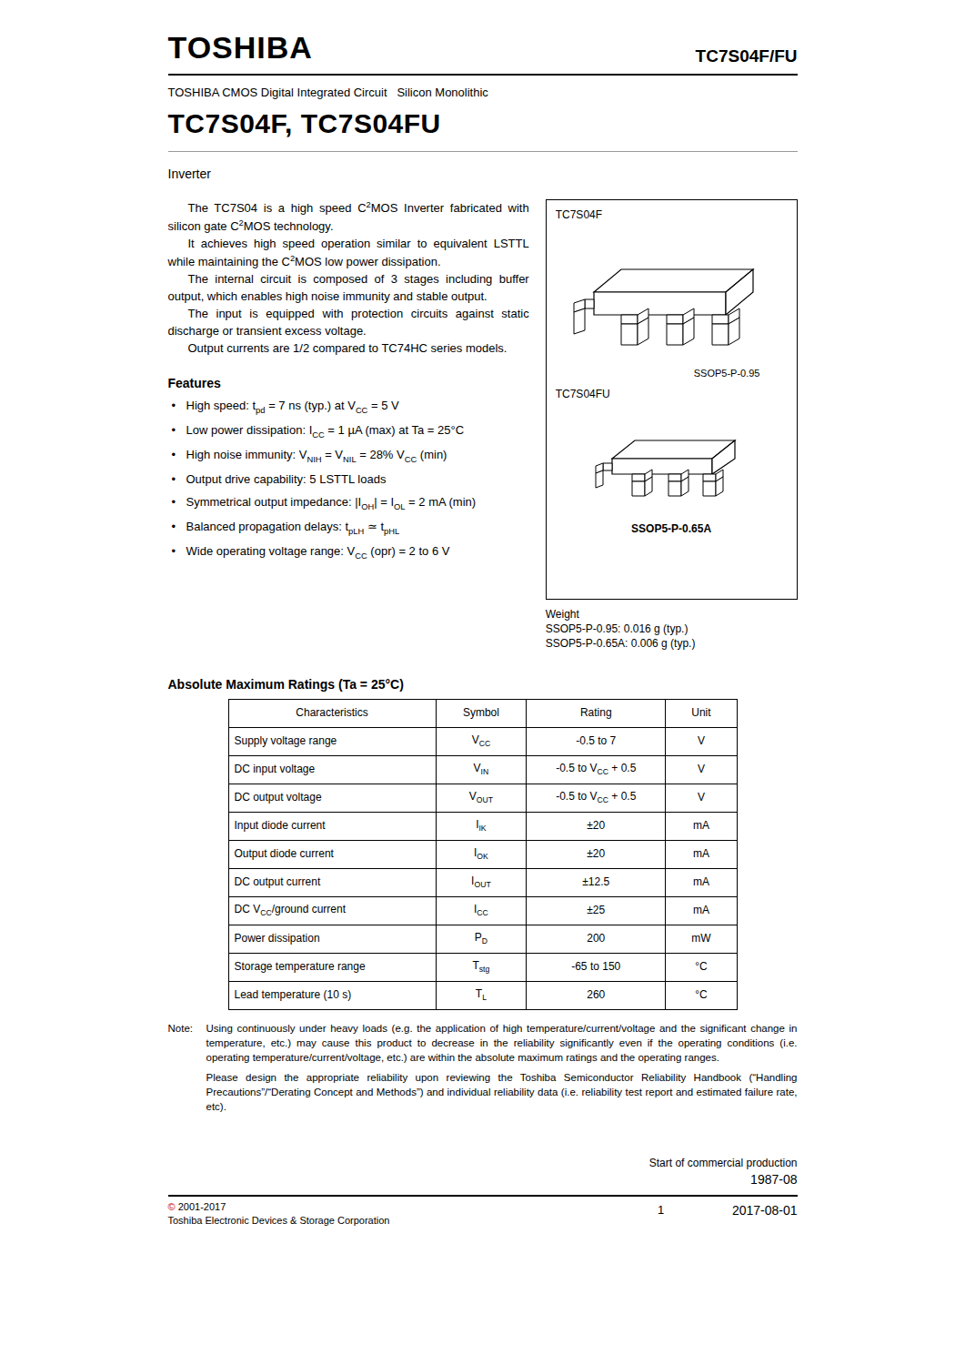TOSHIBA
TC7S04F/FU
TOSHIBA CMOS Digital Integrated Circuit Silicon Monolithic
TC7S04F, TC7S04FU
Inverter
The TC7S04 is a high speed C2MOS Inverter fabricated with silicon gate C2MOS technology.
It achieves high speed operation similar to equivalent LSTTL while maintaining the C2MOS low power dissipation.
The internal circuit is composed of 3 stages including buffer output, which enables high noise immunity and stable output.
The input is equipped with protection circuits against static discharge or transient excess voltage.
Output currents are 1/2 compared to TC74HC series models.
Features
High speed: tpd = 7 ns (typ.) at VCC = 5 V
Low power dissipation: ICC = 1 µA (max) at Ta = 25°C
High noise immunity: VNIH = VNIL = 28% VCC (min)
Output drive capability: 5 LSTTL loads
Symmetrical output impedance: |IOH| = IOL = 2 mA (min)
Balanced propagation delays: tpLH ≃ tpHL
Wide operating voltage range: VCC (opr) = 2 to 6 V
TC7S04F
SSOP5-P-0.95
TC7S04FU
SSOP5-P-0.65A
Weight
SSOP5-P-0.95: 0.016 g (typ.)
SSOP5-P-0.65A: 0.006 g (typ.)
Absolute Maximum Ratings (Ta = 25°C)
| Characteristics | Symbol | Rating | Unit |
| --- | --- | --- | --- |
| Supply voltage range | V CC | -0.5 to 7 | V |
| DC input voltage | V IN | -0.5 to V CC + 0.5 | V |
| DC output voltage | V OUT | -0.5 to V CC + 0.5 | V |
| Input diode current | I IK | ±20 | mA |
| Output diode current | I OK | ±20 | mA |
| DC output current | I OUT | ±12.5 | mA |
| DC V CC /ground current | I CC | ±25 | mA |
| Power dissipation | P D | 200 | mW |
| Storage temperature range | T stg | -65 to 150 | °C |
| Lead temperature (10 s) | T L | 260 | °C |
Note:
Using continuously under heavy loads (e.g. the application of high temperature/current/voltage and the significant change in temperature, etc.) may cause this product to decrease in the reliability significantly even if the operating conditions (i.e. operating temperature/current/voltage, etc.) are within the absolute maximum ratings and the operating ranges.
Please design the appropriate reliability upon reviewing the Toshiba Semiconductor Reliability Handbook (“Handling Precautions”/“Derating Concept and Methods”) and individual reliability data (i.e. reliability test report and estimated failure rate, etc).
Start of commercial production
1987-08
© 2001-2017
Toshiba Electronic Devices & Storage Corporation
1
2017-08-01